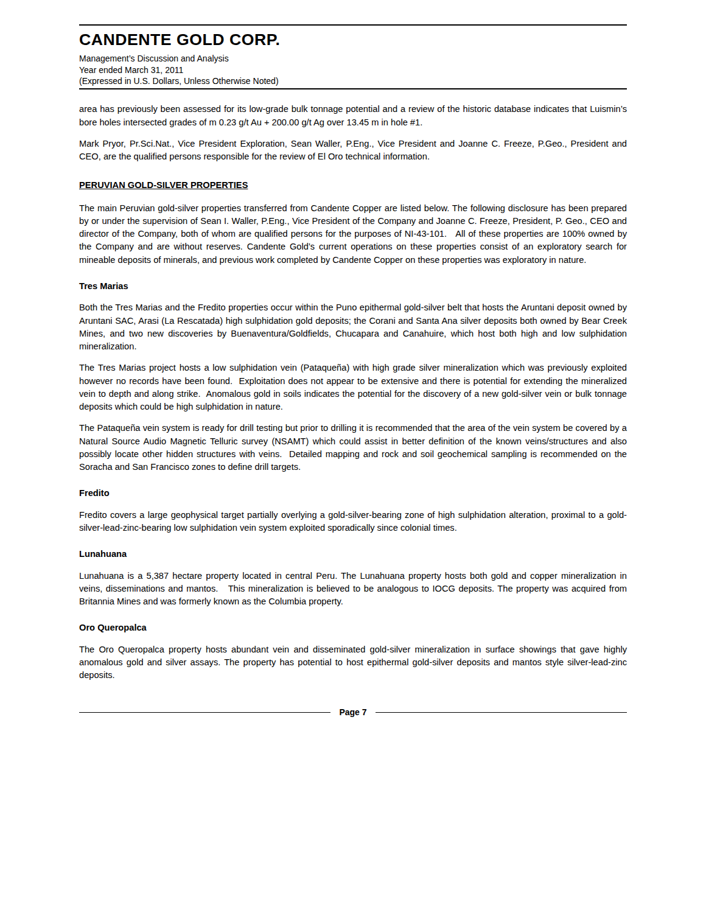CANDENTE GOLD CORP.
Management’s Discussion and Analysis
Year ended March 31, 2011
(Expressed in U.S. Dollars, Unless Otherwise Noted)
area has previously been assessed for its low-grade bulk tonnage potential and a review of the historic database indicates that Luismin’s bore holes intersected grades of m 0.23 g/t Au + 200.00 g/t Ag over 13.45 m in hole #1.
Mark Pryor, Pr.Sci.Nat., Vice President Exploration, Sean Waller, P.Eng., Vice President and Joanne C. Freeze, P.Geo., President and CEO, are the qualified persons responsible for the review of El Oro technical information.
PERUVIAN GOLD-SILVER PROPERTIES
The main Peruvian gold-silver properties transferred from Candente Copper are listed below. The following disclosure has been prepared by or under the supervision of Sean I. Waller, P.Eng., Vice President of the Company and Joanne C. Freeze, President, P. Geo., CEO and director of the Company, both of whom are qualified persons for the purposes of NI-43-101. All of these properties are 100% owned by the Company and are without reserves. Candente Gold’s current operations on these properties consist of an exploratory search for mineable deposits of minerals, and previous work completed by Candente Copper on these properties was exploratory in nature.
Tres Marias
Both the Tres Marias and the Fredito properties occur within the Puno epithermal gold-silver belt that hosts the Aruntani deposit owned by Aruntani SAC, Arasi (La Rescatada) high sulphidation gold deposits; the Corani and Santa Ana silver deposits both owned by Bear Creek Mines, and two new discoveries by Buenaventura/Goldfields, Chucapara and Canahuire, which host both high and low sulphidation mineralization.
The Tres Marias project hosts a low sulphidation vein (Pataqueña) with high grade silver mineralization which was previously exploited however no records have been found. Exploitation does not appear to be extensive and there is potential for extending the mineralized vein to depth and along strike. Anomalous gold in soils indicates the potential for the discovery of a new gold-silver vein or bulk tonnage deposits which could be high sulphidation in nature.
The Pataqueña vein system is ready for drill testing but prior to drilling it is recommended that the area of the vein system be covered by a Natural Source Audio Magnetic Telluric survey (NSAMT) which could assist in better definition of the known veins/structures and also possibly locate other hidden structures with veins. Detailed mapping and rock and soil geochemical sampling is recommended on the Soracha and San Francisco zones to define drill targets.
Fredito
Fredito covers a large geophysical target partially overlying a gold-silver-bearing zone of high sulphidation alteration, proximal to a gold-silver-lead-zinc-bearing low sulphidation vein system exploited sporadically since colonial times.
Lunahuana
Lunahuana is a 5,387 hectare property located in central Peru. The Lunahuana property hosts both gold and copper mineralization in veins, disseminations and mantos. This mineralization is believed to be analogous to IOCG deposits. The property was acquired from Britannia Mines and was formerly known as the Columbia property.
Oro Queropalca
The Oro Queropalca property hosts abundant vein and disseminated gold-silver mineralization in surface showings that gave highly anomalous gold and silver assays. The property has potential to host epithermal gold-silver deposits and mantos style silver-lead-zinc deposits.
Page 7